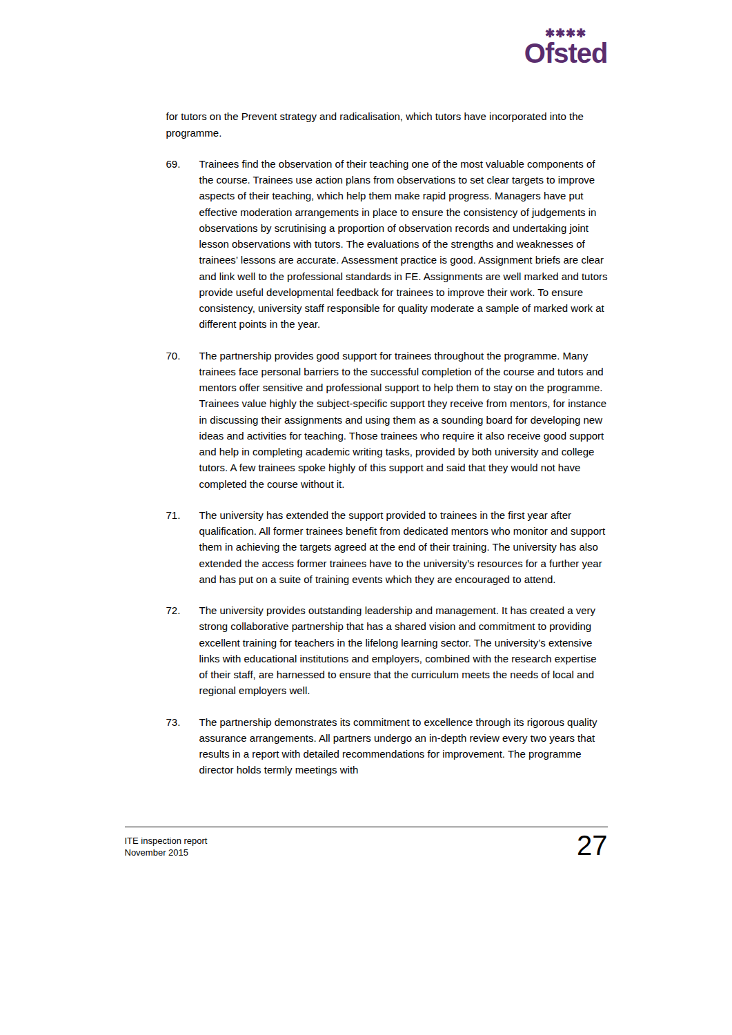✱✱✱✱
Ofsted
for tutors on the Prevent strategy and radicalisation, which tutors have incorporated into the programme.
69. Trainees find the observation of their teaching one of the most valuable components of the course. Trainees use action plans from observations to set clear targets to improve aspects of their teaching, which help them make rapid progress. Managers have put effective moderation arrangements in place to ensure the consistency of judgements in observations by scrutinising a proportion of observation records and undertaking joint lesson observations with tutors. The evaluations of the strengths and weaknesses of trainees’ lessons are accurate. Assessment practice is good. Assignment briefs are clear and link well to the professional standards in FE. Assignments are well marked and tutors provide useful developmental feedback for trainees to improve their work. To ensure consistency, university staff responsible for quality moderate a sample of marked work at different points in the year.
70. The partnership provides good support for trainees throughout the programme. Many trainees face personal barriers to the successful completion of the course and tutors and mentors offer sensitive and professional support to help them to stay on the programme. Trainees value highly the subject-specific support they receive from mentors, for instance in discussing their assignments and using them as a sounding board for developing new ideas and activities for teaching. Those trainees who require it also receive good support and help in completing academic writing tasks, provided by both university and college tutors. A few trainees spoke highly of this support and said that they would not have completed the course without it.
71. The university has extended the support provided to trainees in the first year after qualification. All former trainees benefit from dedicated mentors who monitor and support them in achieving the targets agreed at the end of their training. The university has also extended the access former trainees have to the university’s resources for a further year and has put on a suite of training events which they are encouraged to attend.
72. The university provides outstanding leadership and management. It has created a very strong collaborative partnership that has a shared vision and commitment to providing excellent training for teachers in the lifelong learning sector. The university’s extensive links with educational institutions and employers, combined with the research expertise of their staff, are harnessed to ensure that the curriculum meets the needs of local and regional employers well.
73. The partnership demonstrates its commitment to excellence through its rigorous quality assurance arrangements. All partners undergo an in-depth review every two years that results in a report with detailed recommendations for improvement. The programme director holds termly meetings with
ITE inspection report
November 2015
27